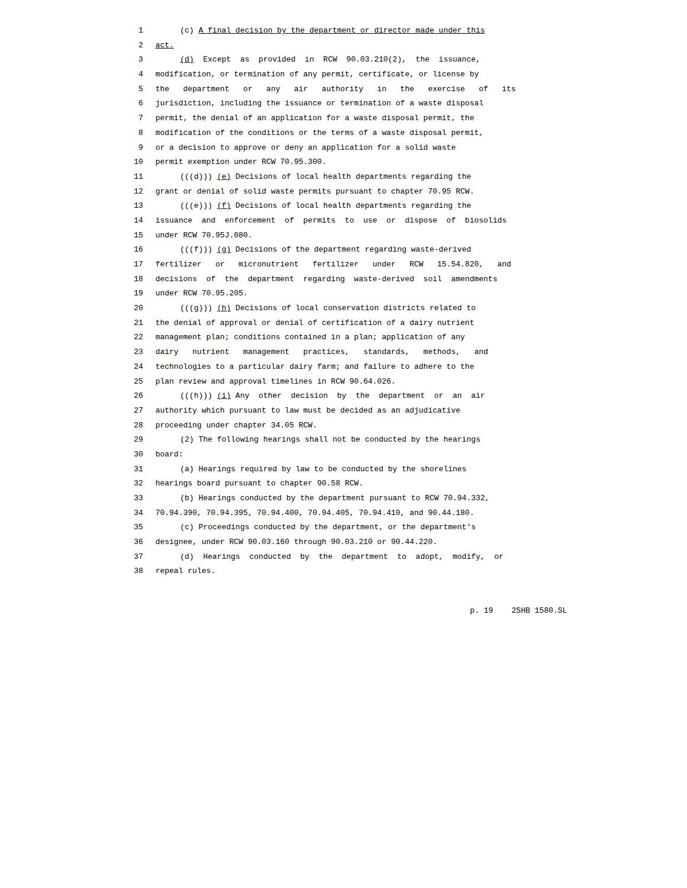1 (c) A final decision by the department or director made under this
2 act.
3 (d) Except as provided in RCW 90.03.210(2), the issuance,
4 modification, or termination of any permit, certificate, or license by
5 the department or any air authority in the exercise of its
6 jurisdiction, including the issuance or termination of a waste disposal
7 permit, the denial of an application for a waste disposal permit, the
8 modification of the conditions or the terms of a waste disposal permit,
9 or a decision to approve or deny an application for a solid waste
10 permit exemption under RCW 70.95.300.
11 (((d))) (e) Decisions of local health departments regarding the
12 grant or denial of solid waste permits pursuant to chapter 70.95 RCW.
13 (((e))) (f) Decisions of local health departments regarding the
14 issuance and enforcement of permits to use or dispose of biosolids
15 under RCW 70.95J.080.
16 (((f))) (g) Decisions of the department regarding waste-derived
17 fertilizer or micronutrient fertilizer under RCW 15.54.820, and
18 decisions of the department regarding waste-derived soil amendments
19 under RCW 70.95.205.
20 (((g))) (h) Decisions of local conservation districts related to
21 the denial of approval or denial of certification of a dairy nutrient
22 management plan; conditions contained in a plan; application of any
23 dairy nutrient management practices, standards, methods, and
24 technologies to a particular dairy farm; and failure to adhere to the
25 plan review and approval timelines in RCW 90.64.026.
26 (((h))) (i) Any other decision by the department or an air
27 authority which pursuant to law must be decided as an adjudicative
28 proceeding under chapter 34.05 RCW.
29 (2) The following hearings shall not be conducted by the hearings
30 board:
31 (a) Hearings required by law to be conducted by the shorelines
32 hearings board pursuant to chapter 90.58 RCW.
33 (b) Hearings conducted by the department pursuant to RCW 70.94.332,
3470.94.390, 70.94.395, 70.94.400, 70.94.405, 70.94.410, and 90.44.180.
35 (c) Proceedings conducted by the department, or the department's
36 designee, under RCW 90.03.160 through 90.03.210 or 90.44.220.
37 (d) Hearings conducted by the department to adopt, modify, or
38 repeal rules.
p. 19 2SHB 1580.SL